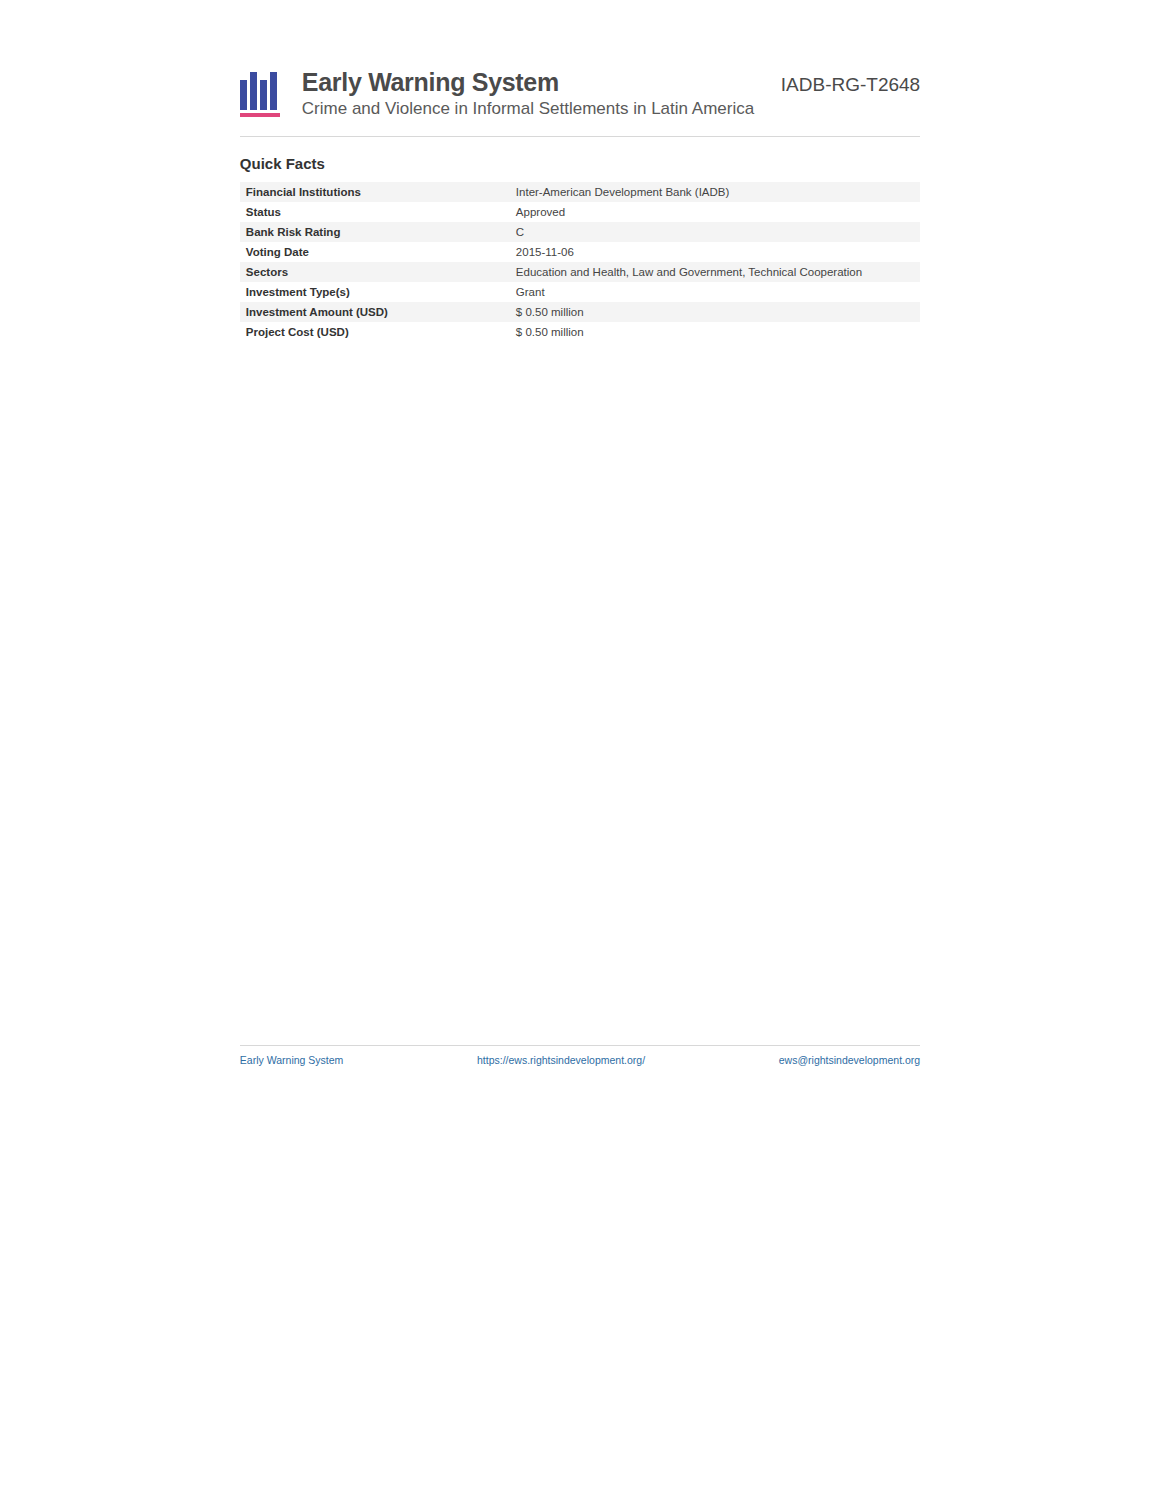Early Warning System
Crime and Violence in Informal Settlements in Latin America
IADB-RG-T2648
Quick Facts
| Financial Institutions | Inter-American Development Bank (IADB) |
| Status | Approved |
| Bank Risk Rating | C |
| Voting Date | 2015-11-06 |
| Sectors | Education and Health, Law and Government, Technical Cooperation |
| Investment Type(s) | Grant |
| Investment Amount (USD) | $ 0.50 million |
| Project Cost (USD) | $ 0.50 million |
Early Warning System
https://ews.rightsindevelopment.org/
ews@rightsindevelopment.org